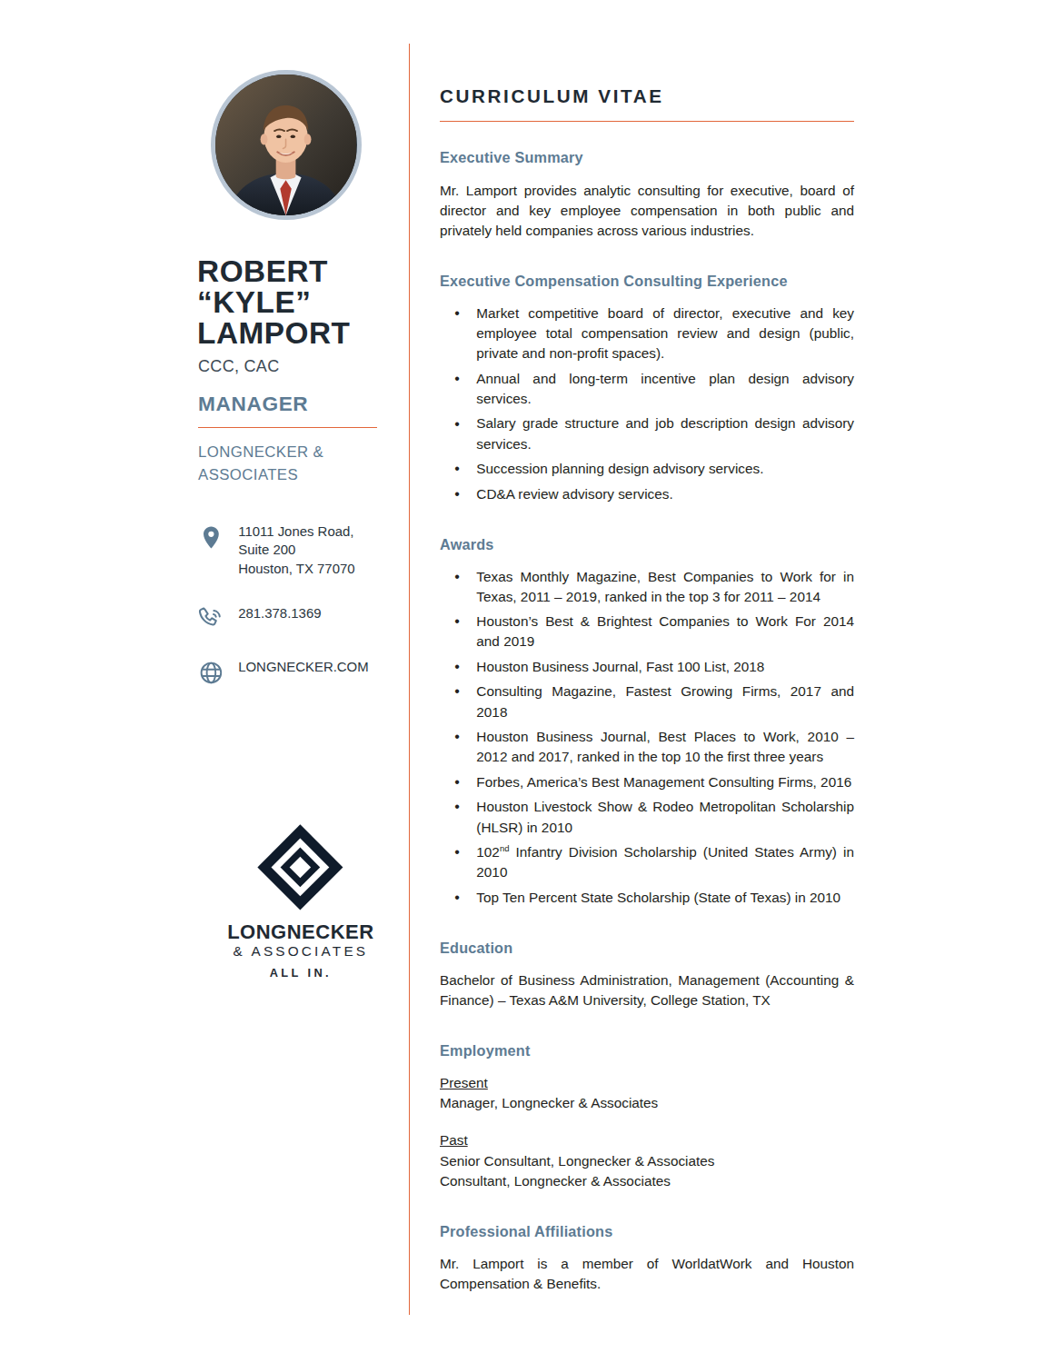Robert “Kyle”
Lamport
CCC, CAC
Manager
Longnecker & Associates
11011 Jones Road,
Suite 200
Houston, TX 77070
281.378.1369
LONGNECKER.COM
Longnecker& Associates
ALL IN.
Curriculum Vitae
Executive Summary
Mr. Lamport provides analytic consulting for executive, board of director and key employee compensation in both public and privately held companies across various industries.
Executive Compensation Consulting Experience
Market competitive board of director, executive and key employee total compensation review and design (public, private and non-profit spaces).
Annual and long-term incentive plan design advisory services.
Salary grade structure and job description design advisory services.
Succession planning design advisory services.
CD&A review advisory services.
Awards
Texas Monthly Magazine, Best Companies to Work for in Texas, 2011 – 2019, ranked in the top 3 for 2011 – 2014
Houston’s Best & Brightest Companies to Work For 2014 and 2019
Houston Business Journal, Fast 100 List, 2018
Consulting Magazine, Fastest Growing Firms, 2017 and 2018
Houston Business Journal, Best Places to Work, 2010 – 2012 and 2017, ranked in the top 10 the first three years
Forbes, America’s Best Management Consulting Firms, 2016
Houston Livestock Show & Rodeo Metropolitan Scholarship (HLSR) in 2010
102nd Infantry Division Scholarship (United States Army) in 2010
Top Ten Percent State Scholarship (State of Texas) in 2010
Education
Bachelor of Business Administration, Management (Accounting & Finance) – Texas A&M University, College Station, TX
Employment
Present
Manager, Longnecker & Associates
Past
Senior Consultant, Longnecker & Associates
Consultant, Longnecker & Associates
Professional Affiliations
Mr. Lamport is a member of WorldatWork and Houston Compensation & Benefits.